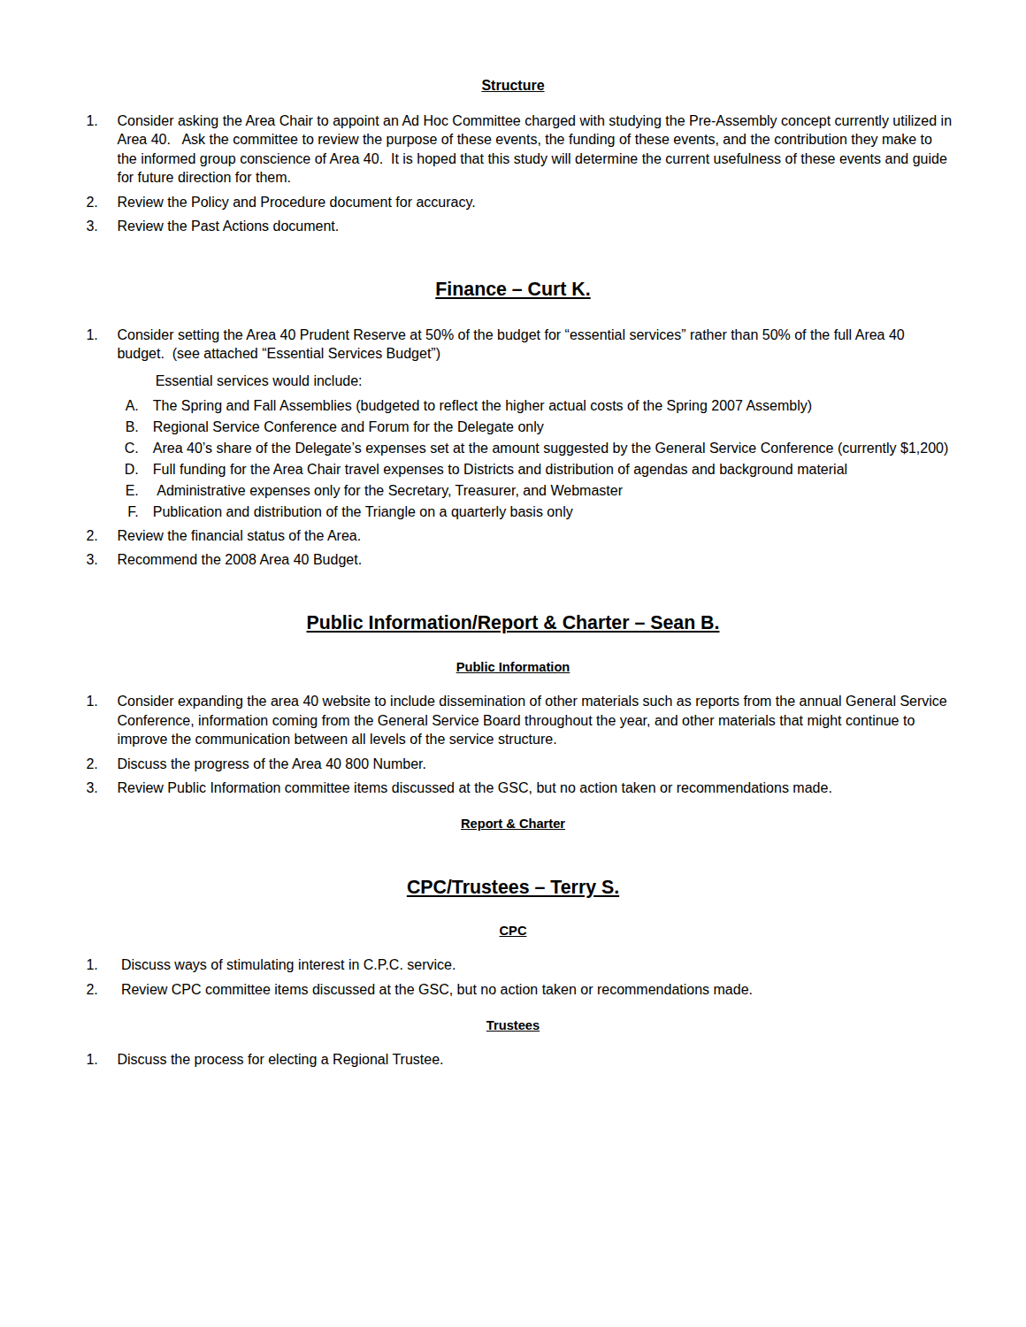Structure
Consider asking the Area Chair to appoint an Ad Hoc Committee charged with studying the Pre-Assembly concept currently utilized in Area 40. Ask the committee to review the purpose of these events, the funding of these events, and the contribution they make to the informed group conscience of Area 40. It is hoped that this study will determine the current usefulness of these events and guide for future direction for them.
Review the Policy and Procedure document for accuracy.
Review the Past Actions document.
Finance – Curt K.
Consider setting the Area 40 Prudent Reserve at 50% of the budget for “essential services” rather than 50% of the full Area 40 budget. (see attached “Essential Services Budget”)
Essential services would include:
The Spring and Fall Assemblies (budgeted to reflect the higher actual costs of the Spring 2007 Assembly)
Regional Service Conference and Forum for the Delegate only
Area 40’s share of the Delegate’s expenses set at the amount suggested by the General Service Conference (currently $1,200)
Full funding for the Area Chair travel expenses to Districts and distribution of agendas and background material
Administrative expenses only for the Secretary, Treasurer, and Webmaster
Publication and distribution of the Triangle on a quarterly basis only
Review the financial status of the Area.
Recommend the 2008 Area 40 Budget.
Public Information/Report & Charter – Sean B.
Public Information
Consider expanding the area 40 website to include dissemination of other materials such as reports from the annual General Service Conference, information coming from the General Service Board throughout the year, and other materials that might continue to improve the communication between all levels of the service structure.
Discuss the progress of the Area 40 800 Number.
Review Public Information committee items discussed at the GSC, but no action taken or recommendations made.
Report & Charter
CPC/Trustees – Terry S.
CPC
Discuss ways of stimulating interest in C.P.C. service.
Review CPC committee items discussed at the GSC, but no action taken or recommendations made.
Trustees
Discuss the process for electing a Regional Trustee.